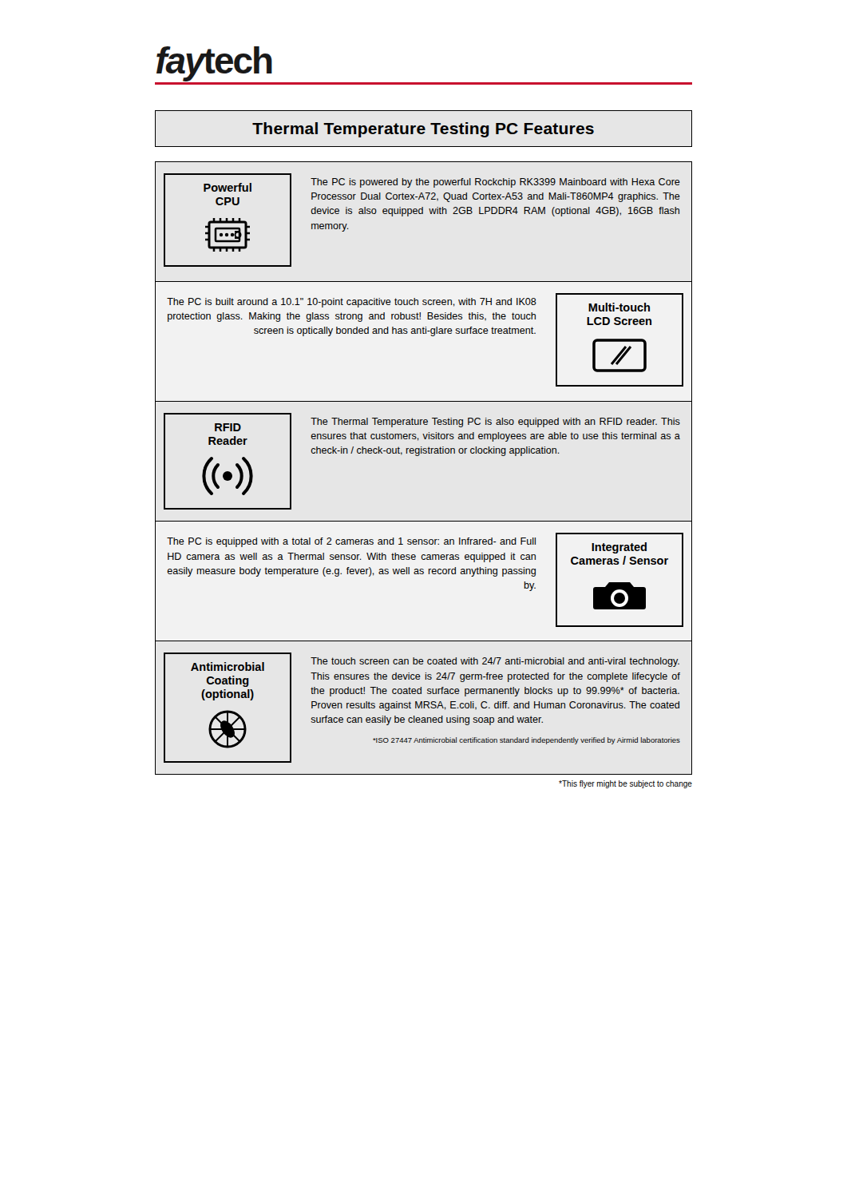fay tech
Thermal Temperature Testing PC Features
Powerful
CPU
The PC is powered by the powerful Rockchip RK3399 Mainboard with Hexa Core Processor Dual Cortex-A72, Quad Cortex-A53 and Mali-T860MP4 graphics. The device is also equipped with 2GB LPDDR4 RAM (optional 4GB), 16GB flash memory.
Multi-touch
LCD Screen
The PC is built around a 10.1" 10-point capacitive touch screen, with 7H and IK08 protection glass. Making the glass strong and robust! Besides this, the touch screen is optically bonded and has anti-glare surface treatment.
RFID
Reader
The Thermal Temperature Testing PC is also equipped with an RFID reader. This ensures that customers, visitors and employees are able to use this terminal as a check-in / check-out, registration or clocking application.
Integrated
Cameras / Sensor
The PC is equipped with a total of 2 cameras and 1 sensor: an Infrared- and Full HD camera as well as a Thermal sensor. With these cameras equipped it can easily measure body temperature (e.g. fever), as well as record anything passing by.
Antimicrobial
Coating
(optional)
The touch screen can be coated with 24/7 anti-microbial and anti-viral technology. This ensures the device is 24/7 germ-free protected for the complete lifecycle of the product! The coated surface permanently blocks up to 99.99%* of bacteria. Proven results against MRSA, E.coli, C. diff. and Human Coronavirus. The coated surface can easily be cleaned using soap and water.
*ISO 27447 Antimicrobial certification standard independently verified by Airmid laboratories
*This flyer might be subject to change